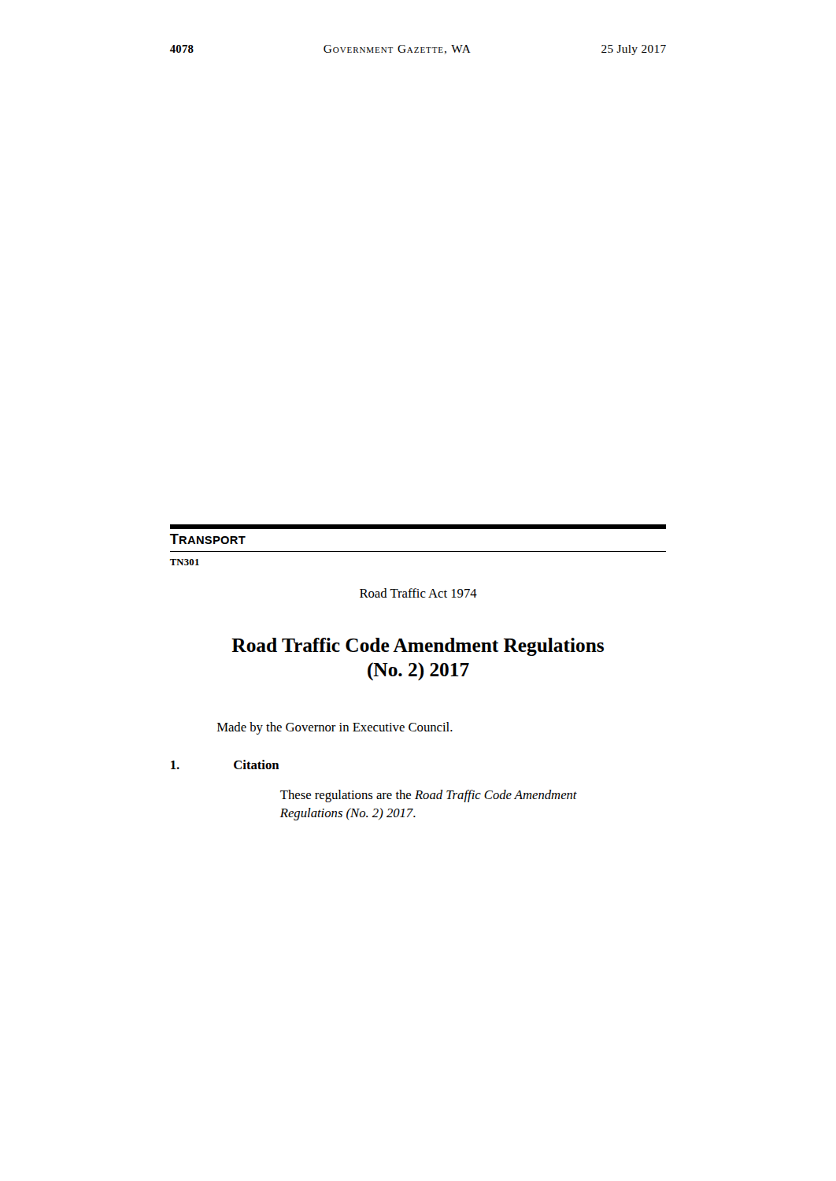4078 Government Gazette, WA 25 July 2017
TRANSPORT
TN301
Road Traffic Act 1974
Road Traffic Code Amendment Regulations
(No. 2) 2017
Made by the Governor in Executive Council.
1. Citation
These regulations are the Road Traffic Code Amendment Regulations (No. 2) 2017.